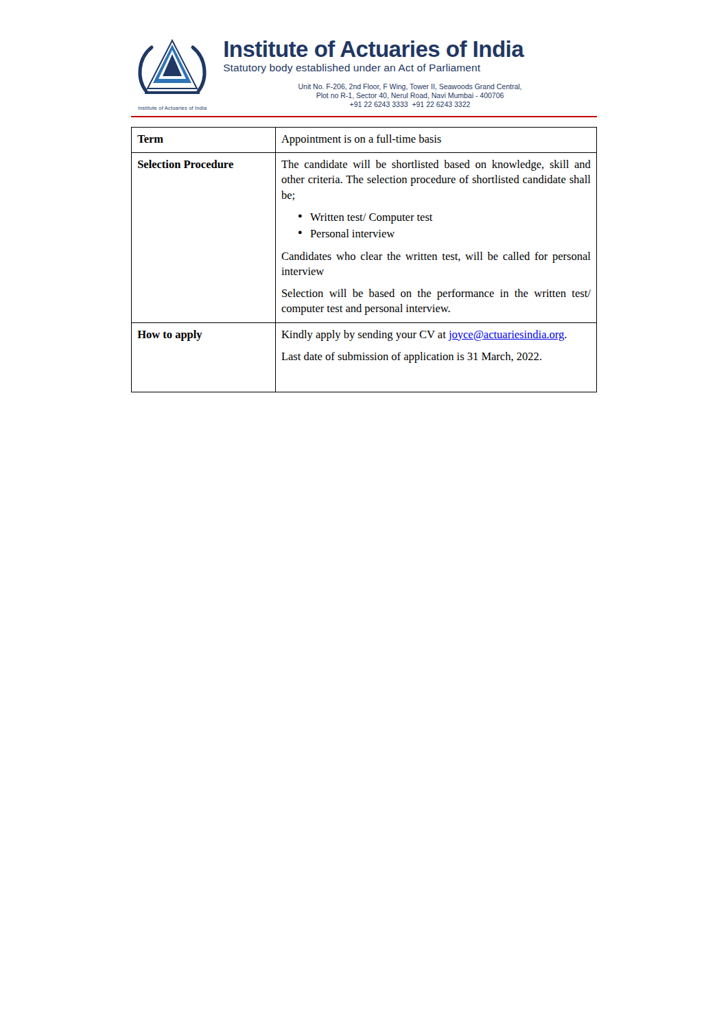Institute of Actuaries of India
Institute of Actuaries of India
Statutory body established under an Act of Parliament
Unit No. F-206, 2nd Floor, F Wing, Tower II, Seawoods Grand Central,
Plot no R-1, Sector 40, Nerul Road, Navi Mumbai - 400706
+91 22 6243 3333 +91 22 6243 3322
| Term | Appointment is on a full-time basis |
| Selection Procedure | The candidate will be shortlisted based on knowledge, skill and other criteria. The selection procedure of shortlisted candidate shall be; Written test/ Computer test Personal interview Candidates who clear the written test, will be called for personal interview Selection will be based on the performance in the written test/ computer test and personal interview. |
| How to apply | Kindly apply by sending your CV at joyce@actuariesindia.org . Last date of submission of application is 31 March, 2022. |